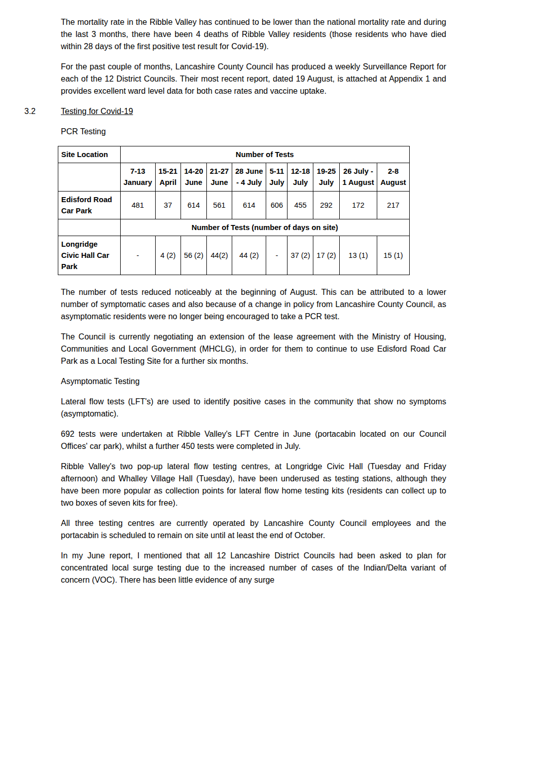The mortality rate in the Ribble Valley has continued to be lower than the national mortality rate and during the last 3 months, there have been 4 deaths of Ribble Valley residents (those residents who have died within 28 days of the first positive test result for Covid-19).
For the past couple of months, Lancashire County Council has produced a weekly Surveillance Report for each of the 12 District Councils. Their most recent report, dated 19 August, is attached at Appendix 1 and provides excellent ward level data for both case rates and vaccine uptake.
3.2 Testing for Covid-19
PCR Testing
| Site Location | Number of Tests |
| --- | --- |
| | 7-13 January | 15-21 April | 14-20 June | 21-27 June | 28 June - 4 July | 5-11 July | 12-18 July | 19-25 July | 26 July - 1 August | 2-8 August |
| Edisford Road Car Park | 481 | 37 | 614 | 561 | 614 | 606 | 455 | 292 | 172 | 217 |
| | Number of Tests (number of days on site) |
| Longridge Civic Hall Car Park | - | 4 (2) | 56 (2) | 44(2) | 44 (2) | - | 37 (2) | 17 (2) | 13 (1) | 15 (1) |
The number of tests reduced noticeably at the beginning of August. This can be attributed to a lower number of symptomatic cases and also because of a change in policy from Lancashire County Council, as asymptomatic residents were no longer being encouraged to take a PCR test.
The Council is currently negotiating an extension of the lease agreement with the Ministry of Housing, Communities and Local Government (MHCLG), in order for them to continue to use Edisford Road Car Park as a Local Testing Site for a further six months.
Asymptomatic Testing
Lateral flow tests (LFT's) are used to identify positive cases in the community that show no symptoms (asymptomatic).
692 tests were undertaken at Ribble Valley's LFT Centre in June (portacabin located on our Council Offices' car park), whilst a further 450 tests were completed in July.
Ribble Valley's two pop-up lateral flow testing centres, at Longridge Civic Hall (Tuesday and Friday afternoon) and Whalley Village Hall (Tuesday), have been underused as testing stations, although they have been more popular as collection points for lateral flow home testing kits (residents can collect up to two boxes of seven kits for free).
All three testing centres are currently operated by Lancashire County Council employees and the portacabin is scheduled to remain on site until at least the end of October.
In my June report, I mentioned that all 12 Lancashire District Councils had been asked to plan for concentrated local surge testing due to the increased number of cases of the Indian/Delta variant of concern (VOC). There has been little evidence of any surge